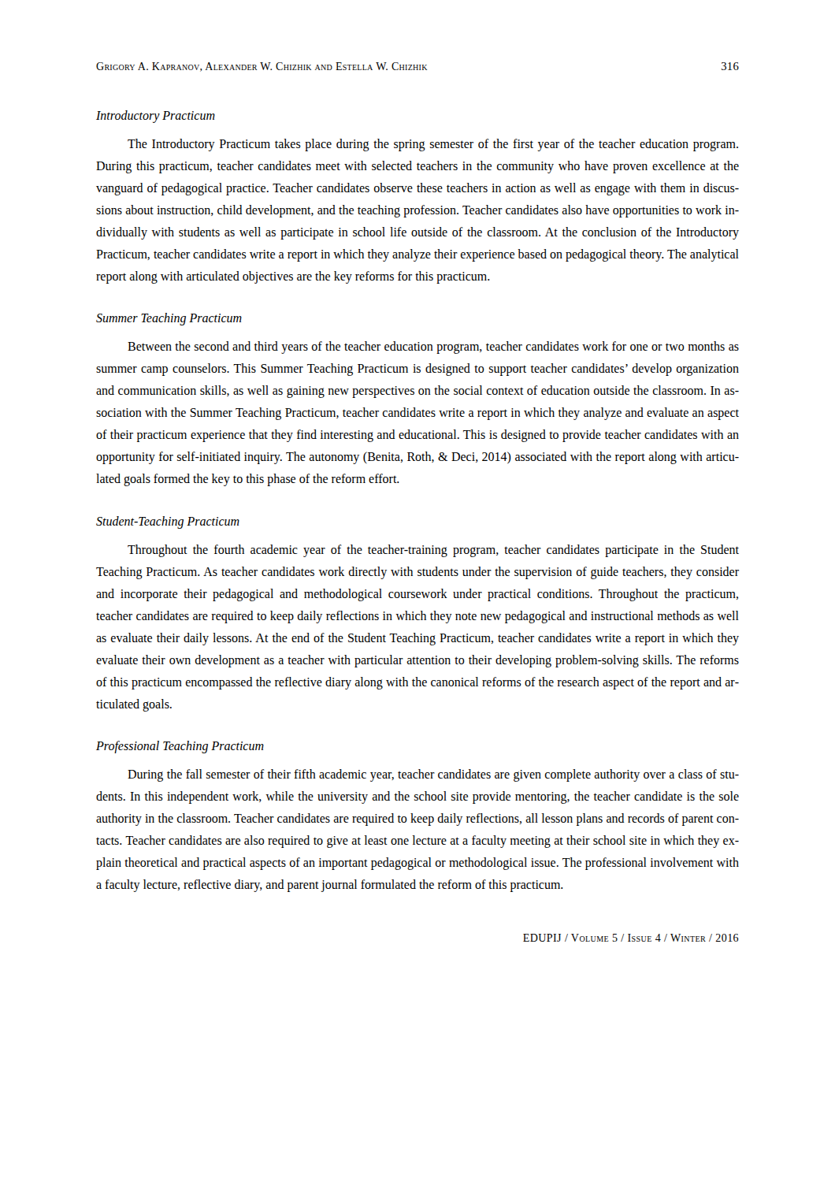Grigory A. Kapranov, Alexander W. Chizhik and Estella W. Chizhik 316
Introductory Practicum
The Introductory Practicum takes place during the spring semester of the first year of the teacher education program. During this practicum, teacher candidates meet with selected teachers in the community who have proven excellence at the vanguard of pedagogical practice. Teacher candidates observe these teachers in action as well as engage with them in discussions about instruction, child development, and the teaching profession. Teacher candidates also have opportunities to work individually with students as well as participate in school life outside of the classroom. At the conclusion of the Introductory Practicum, teacher candidates write a report in which they analyze their experience based on pedagogical theory. The analytical report along with articulated objectives are the key reforms for this practicum.
Summer Teaching Practicum
Between the second and third years of the teacher education program, teacher candidates work for one or two months as summer camp counselors. This Summer Teaching Practicum is designed to support teacher candidates’ develop organization and communication skills, as well as gaining new perspectives on the social context of education outside the classroom. In association with the Summer Teaching Practicum, teacher candidates write a report in which they analyze and evaluate an aspect of their practicum experience that they find interesting and educational. This is designed to provide teacher candidates with an opportunity for self-initiated inquiry. The autonomy (Benita, Roth, & Deci, 2014) associated with the report along with articulated goals formed the key to this phase of the reform effort.
Student-Teaching Practicum
Throughout the fourth academic year of the teacher-training program, teacher candidates participate in the Student Teaching Practicum. As teacher candidates work directly with students under the supervision of guide teachers, they consider and incorporate their pedagogical and methodological coursework under practical conditions. Throughout the practicum, teacher candidates are required to keep daily reflections in which they note new pedagogical and instructional methods as well as evaluate their daily lessons. At the end of the Student Teaching Practicum, teacher candidates write a report in which they evaluate their own development as a teacher with particular attention to their developing problem-solving skills. The reforms of this practicum encompassed the reflective diary along with the canonical reforms of the research aspect of the report and articulated goals.
Professional Teaching Practicum
During the fall semester of their fifth academic year, teacher candidates are given complete authority over a class of students. In this independent work, while the university and the school site provide mentoring, the teacher candidate is the sole authority in the classroom. Teacher candidates are required to keep daily reflections, all lesson plans and records of parent contacts. Teacher candidates are also required to give at least one lecture at a faculty meeting at their school site in which they explain theoretical and practical aspects of an important pedagogical or methodological issue. The professional involvement with a faculty lecture, reflective diary, and parent journal formulated the reform of this practicum.
EDUPIJ / Volume 5 / Issue 4 / Winter / 2016